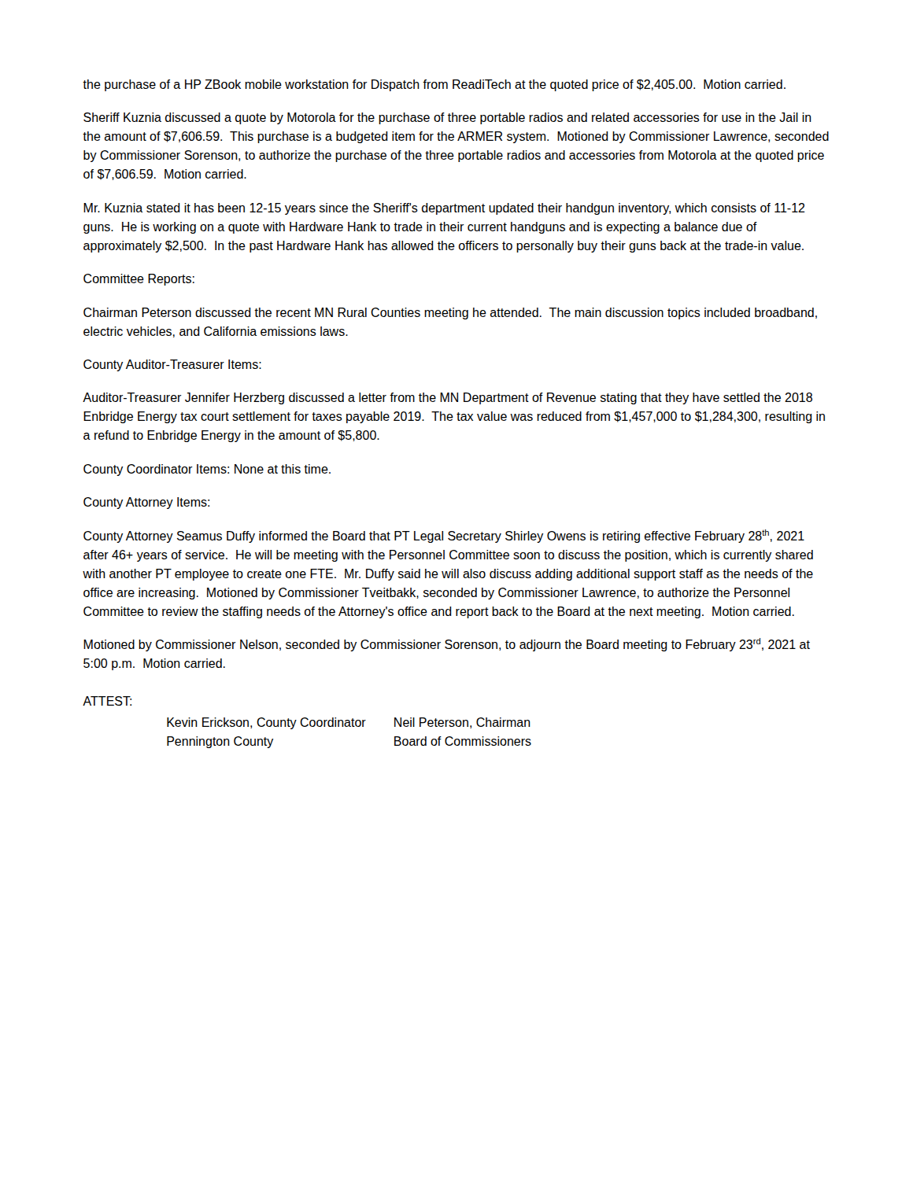the purchase of a HP ZBook mobile workstation for Dispatch from ReadiTech at the quoted price of $2,405.00. Motion carried.
Sheriff Kuznia discussed a quote by Motorola for the purchase of three portable radios and related accessories for use in the Jail in the amount of $7,606.59. This purchase is a budgeted item for the ARMER system. Motioned by Commissioner Lawrence, seconded by Commissioner Sorenson, to authorize the purchase of the three portable radios and accessories from Motorola at the quoted price of $7,606.59. Motion carried.
Mr. Kuznia stated it has been 12-15 years since the Sheriff's department updated their handgun inventory, which consists of 11-12 guns. He is working on a quote with Hardware Hank to trade in their current handguns and is expecting a balance due of approximately $2,500. In the past Hardware Hank has allowed the officers to personally buy their guns back at the trade-in value.
Committee Reports:
Chairman Peterson discussed the recent MN Rural Counties meeting he attended. The main discussion topics included broadband, electric vehicles, and California emissions laws.
County Auditor-Treasurer Items:
Auditor-Treasurer Jennifer Herzberg discussed a letter from the MN Department of Revenue stating that they have settled the 2018 Enbridge Energy tax court settlement for taxes payable 2019. The tax value was reduced from $1,457,000 to $1,284,300, resulting in a refund to Enbridge Energy in the amount of $5,800.
County Coordinator Items: None at this time.
County Attorney Items:
County Attorney Seamus Duffy informed the Board that PT Legal Secretary Shirley Owens is retiring effective February 28th, 2021 after 46+ years of service. He will be meeting with the Personnel Committee soon to discuss the position, which is currently shared with another PT employee to create one FTE. Mr. Duffy said he will also discuss adding additional support staff as the needs of the office are increasing. Motioned by Commissioner Tveitbakk, seconded by Commissioner Lawrence, to authorize the Personnel Committee to review the staffing needs of the Attorney's office and report back to the Board at the next meeting. Motion carried.
Motioned by Commissioner Nelson, seconded by Commissioner Sorenson, to adjourn the Board meeting to February 23rd, 2021 at 5:00 p.m. Motion carried.
ATTEST:
| Kevin Erickson, County Coordinator | Neil Peterson, Chairman |
| Pennington County | Board of Commissioners |